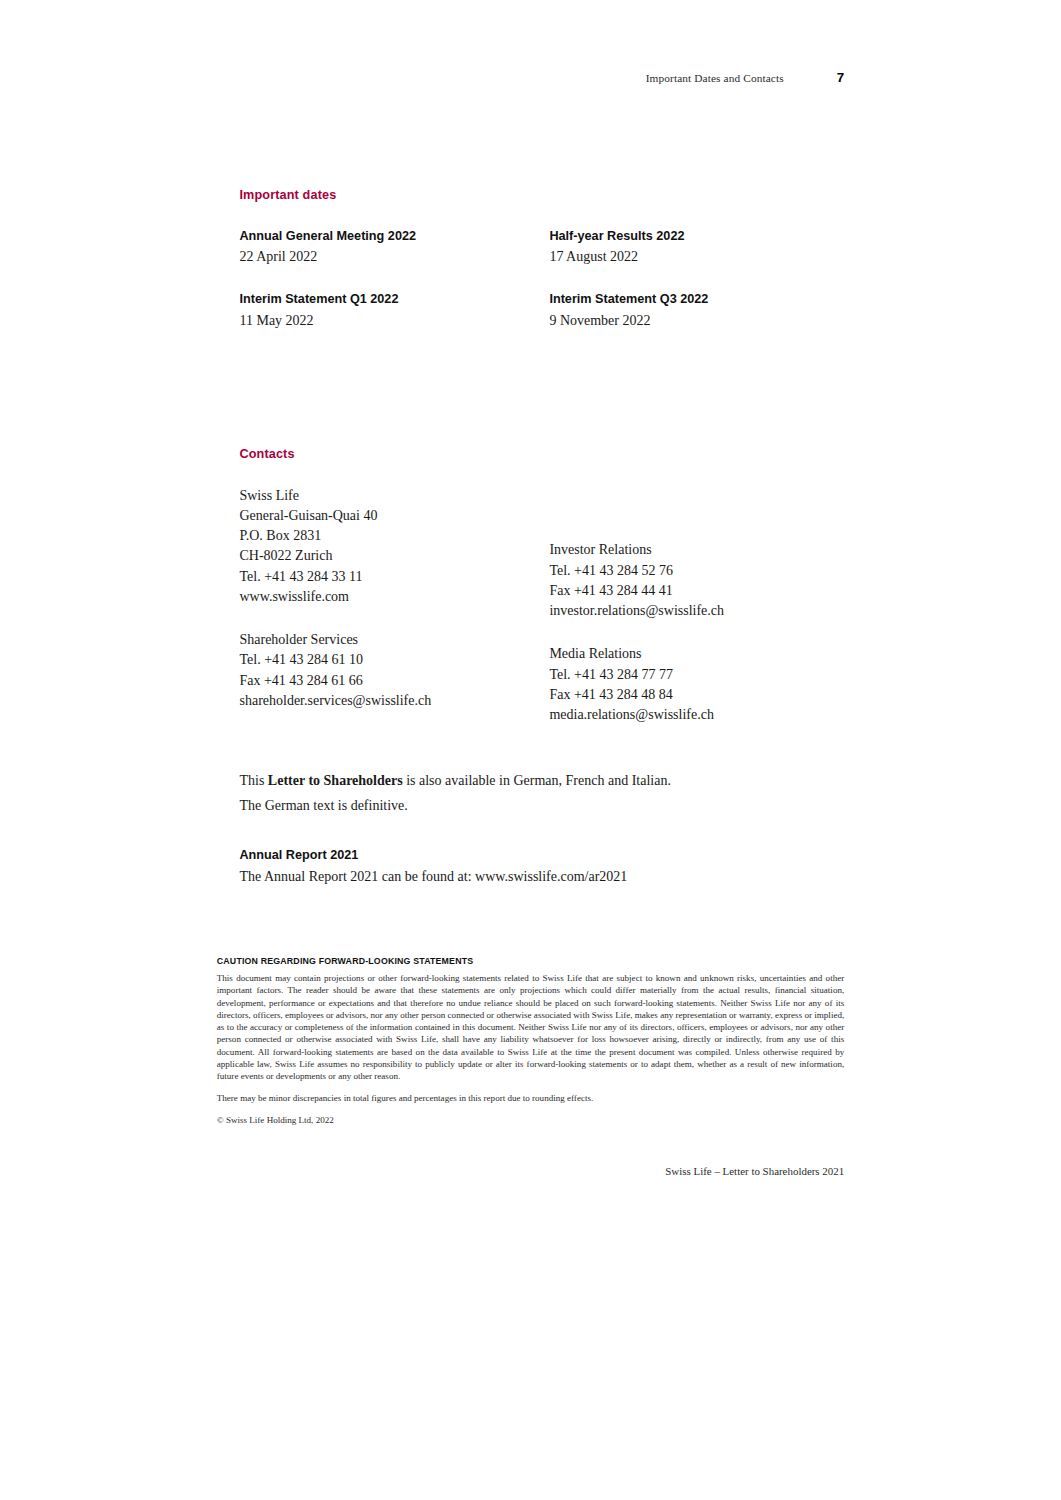Important Dates and Contacts 7
Important dates
Annual General Meeting 2022
22 April 2022
Half-year Results 2022
17 August 2022
Interim Statement Q1 2022
11 May 2022
Interim Statement Q3 2022
9 November 2022
Contacts
Swiss Life
General-Guisan-Quai 40
P.O. Box 2831
CH-8022 Zurich
Tel. +41 43 284 33 11
www.swisslife.com
Shareholder Services
Tel. +41 43 284 61 10
Fax +41 43 284 61 66
shareholder.services@swisslife.ch
Investor Relations
Tel. +41 43 284 52 76
Fax +41 43 284 44 41
investor.relations@swisslife.ch
Media Relations
Tel. +41 43 284 77 77
Fax +41 43 284 48 84
media.relations@swisslife.ch
This Letter to Shareholders is also available in German, French and Italian.
The German text is definitive.
Annual Report 2021
The Annual Report 2021 can be found at: www.swisslife.com/ar2021
CAUTION REGARDING FORWARD-LOOKING STATEMENTS
This document may contain projections or other forward-looking statements related to Swiss Life that are subject to known and unknown risks, uncertainties and other important factors. The reader should be aware that these statements are only projections which could differ materially from the actual results, financial situation, development, performance or expectations and that therefore no undue reliance should be placed on such forward-looking statements. Neither Swiss Life nor any of its directors, officers, employees or advisors, nor any other person connected or otherwise associated with Swiss Life, makes any representation or warranty, express or implied, as to the accuracy or completeness of the information contained in this document. Neither Swiss Life nor any of its directors, officers, employees or advisors, nor any other person connected or otherwise associated with Swiss Life, shall have any liability whatsoever for loss howsoever arising, directly or indirectly, from any use of this document. All forward-looking statements are based on the data available to Swiss Life at the time the present document was compiled. Unless otherwise required by applicable law, Swiss Life assumes no responsibility to publicly update or alter its forward-looking statements or to adapt them, whether as a result of new information, future events or developments or any other reason.
There may be minor discrepancies in total figures and percentages in this report due to rounding effects.
© Swiss Life Holding Ltd, 2022
Swiss Life – Letter to Shareholders 2021